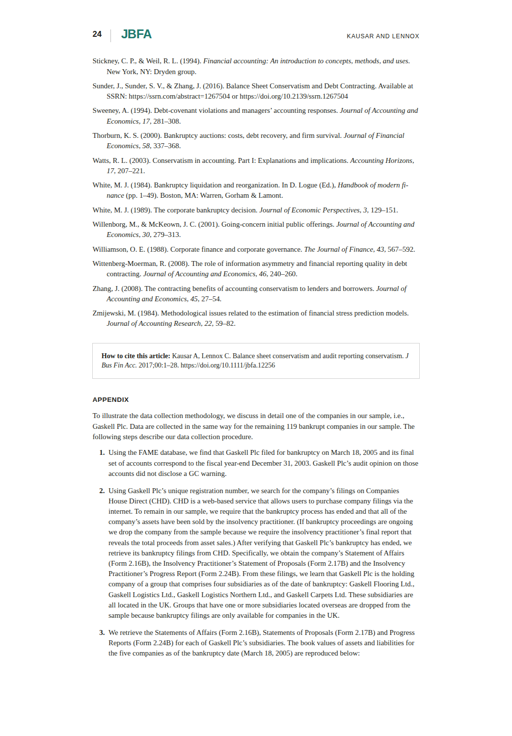24
JBFA
Kausar and Lennox
Stickney, C. P., & Weil, R. L. (1994). Financial accounting: An introduction to concepts, methods, and uses. New York, NY: Dryden group.
Sunder, J., Sunder, S. V., & Zhang, J. (2016). Balance Sheet Conservatism and Debt Contracting. Available at SSRN: https://ssrn.com/abstract=1267504 or https://doi.org/10.2139/ssrn.1267504
Sweeney, A. (1994). Debt-covenant violations and managers’ accounting responses. Journal of Accounting and Economics, 17, 281–308.
Thorburn, K. S. (2000). Bankruptcy auctions: costs, debt recovery, and firm survival. Journal of Financial Economics, 58, 337–368.
Watts, R. L. (2003). Conservatism in accounting. Part I: Explanations and implications. Accounting Horizons, 17, 207–221.
White, M. J. (1984). Bankruptcy liquidation and reorganization. In D. Logue (Ed.), Handbook of modern finance (pp. 1–49). Boston, MA: Warren, Gorham & Lamont.
White, M. J. (1989). The corporate bankruptcy decision. Journal of Economic Perspectives, 3, 129–151.
Willenborg, M., & McKeown, J. C. (2001). Going-concern initial public offerings. Journal of Accounting and Economics, 30, 279–313.
Williamson, O. E. (1988). Corporate finance and corporate governance. The Journal of Finance, 43, 567–592.
Wittenberg-Moerman, R. (2008). The role of information asymmetry and financial reporting quality in debt contracting. Journal of Accounting and Economics, 46, 240–260.
Zhang, J. (2008). The contracting benefits of accounting conservatism to lenders and borrowers. Journal of Accounting and Economics, 45, 27–54.
Zmijewski, M. (1984). Methodological issues related to the estimation of financial stress prediction models. Journal of Accounting Research, 22, 59–82.
How to cite this article: Kausar A, Lennox C. Balance sheet conservatism and audit reporting conservatism. J Bus Fin Acc. 2017;00:1–28. https://doi.org/10.1111/jbfa.12256
Appendix
To illustrate the data collection methodology, we discuss in detail one of the companies in our sample, i.e., Gaskell Plc. Data are collected in the same way for the remaining 119 bankrupt companies in our sample. The following steps describe our data collection procedure.
Using the FAME database, we find that Gaskell Plc filed for bankruptcy on March 18, 2005 and its final set of accounts correspond to the fiscal year-end December 31, 2003. Gaskell Plc’s audit opinion on those accounts did not disclose a GC warning.
Using Gaskell Plc’s unique registration number, we search for the company’s filings on Companies House Direct (CHD). CHD is a web-based service that allows users to purchase company filings via the internet. To remain in our sample, we require that the bankruptcy process has ended and that all of the company’s assets have been sold by the insolvency practitioner. (If bankruptcy proceedings are ongoing we drop the company from the sample because we require the insolvency practitioner’s final report that reveals the total proceeds from asset sales.) After verifying that Gaskell Plc’s bankruptcy has ended, we retrieve its bankruptcy filings from CHD. Specifically, we obtain the company’s Statement of Affairs (Form 2.16B), the Insolvency Practitioner’s Statement of Proposals (Form 2.17B) and the Insolvency Practitioner’s Progress Report (Form 2.24B). From these filings, we learn that Gaskell Plc is the holding company of a group that comprises four subsidiaries as of the date of bankruptcy: Gaskell Flooring Ltd., Gaskell Logistics Ltd., Gaskell Logistics Northern Ltd., and Gaskell Carpets Ltd. These subsidiaries are all located in the UK. Groups that have one or more subsidiaries located overseas are dropped from the sample because bankruptcy filings are only available for companies in the UK.
We retrieve the Statements of Affairs (Form 2.16B), Statements of Proposals (Form 2.17B) and Progress Reports (Form 2.24B) for each of Gaskell Plc’s subsidiaries. The book values of assets and liabilities for the five companies as of the bankruptcy date (March 18, 2005) are reproduced below: